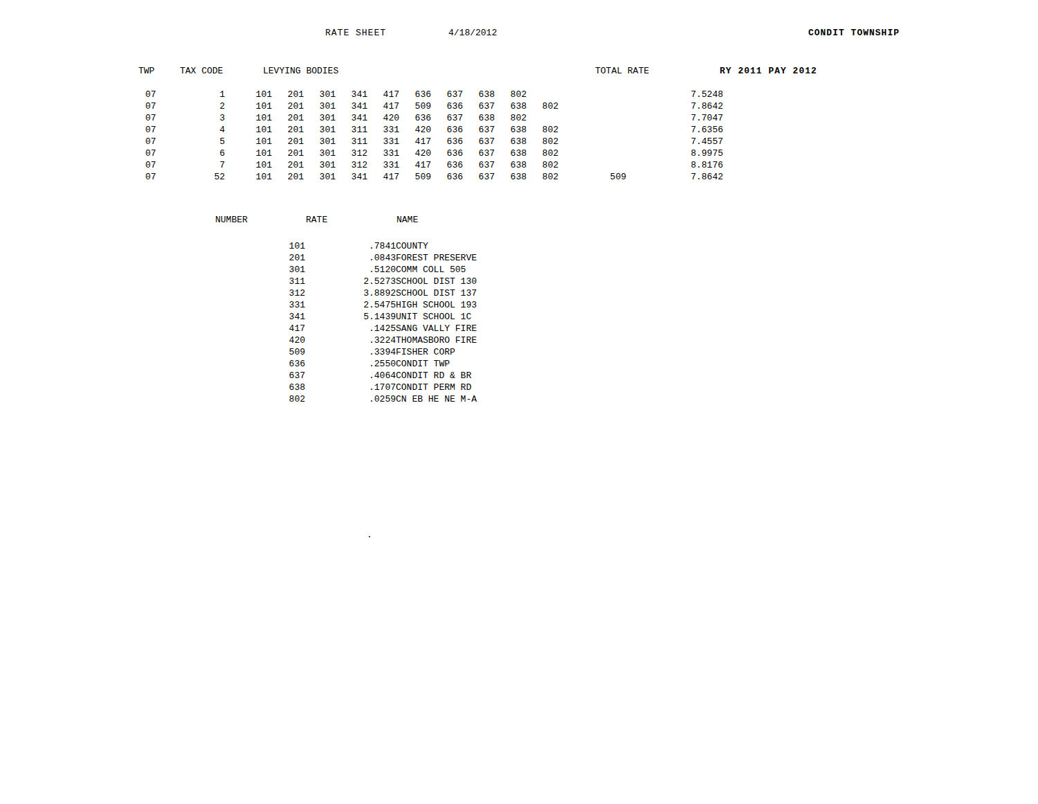RATE SHEET 4/18/2012 CONDIT TOWNSHIP
TWP TAX CODE LEVYING BODIES TOTAL RATE RY 2011 PAY 2012
| 07 | 1 | 101 | 201 | 301 | 341 | 417 | 636 | 637 | 638 | 802 | | | 7.5248 |
| 07 | 2 | 101 | 201 | 301 | 341 | 417 | 509 | 636 | 637 | 638 | 802 | | 7.8642 |
| 07 | 3 | 101 | 201 | 301 | 341 | 420 | 636 | 637 | 638 | 802 | | | 7.7047 |
| 07 | 4 | 101 | 201 | 301 | 311 | 331 | 420 | 636 | 637 | 638 | 802 | | 7.6356 |
| 07 | 5 | 101 | 201 | 301 | 311 | 331 | 417 | 636 | 637 | 638 | 802 | | 7.4557 |
| 07 | 6 | 101 | 201 | 301 | 312 | 331 | 420 | 636 | 637 | 638 | 802 | | 8.9975 |
| 07 | 7 | 101 | 201 | 301 | 312 | 331 | 417 | 636 | 637 | 638 | 802 | | 8.8176 |
| 07 | 52 | 101 | 201 | 301 | 341 | 417 | 509 | 636 | 637 | 638 | 802 | 509 | 7.8642 |
| NUMBER | RATE | NAME |
| --- | --- | --- |
| 101 | .7841 | COUNTY |
| 201 | .0843 | FOREST PRESERVE |
| 301 | .5120 | COMM COLL 505 |
| 311 | 2.5273 | SCHOOL DIST 130 |
| 312 | 3.8892 | SCHOOL DIST 137 |
| 331 | 2.5475 | HIGH SCHOOL 193 |
| 341 | 5.1439 | UNIT SCHOOL 1C |
| 417 | .1425 | SANG VALLY FIRE |
| 420 | .3224 | THOMASBORO FIRE |
| 509 | .3394 | FISHER CORP |
| 636 | .2550 | CONDIT TWP |
| 637 | .4064 | CONDIT RD & BR |
| 638 | .1707 | CONDIT PERM RD |
| 802 | .0259 | CN EB HE NE M-A |
.